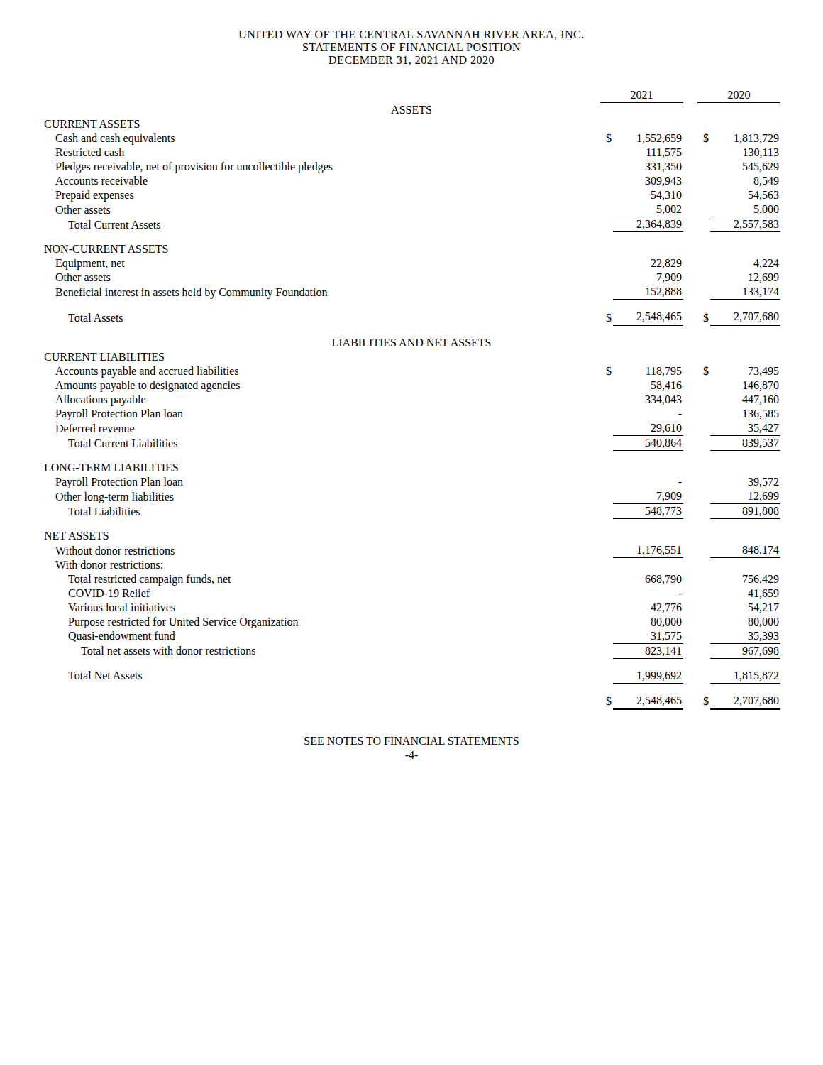UNITED WAY OF THE CENTRAL SAVANNAH RIVER AREA, INC.
STATEMENTS OF FINANCIAL POSITION
DECEMBER 31, 2021 AND 2020
| | | 2021 | | 2020 |
| ASSETS |
| CURRENT ASSETS | | | | | | |
| Cash and cash equivalents | | $ | 1,552,659 | | $ | 1,813,729 |
| Restricted cash | | | 111,575 | | | 130,113 |
| Pledges receivable, net of provision for uncollectible pledges | | | 331,350 | | | 545,629 |
| Accounts receivable | | | 309,943 | | | 8,549 |
| Prepaid expenses | | | 54,310 | | | 54,563 |
| Other assets | | | 5,002 | | | 5,000 |
| Total Current Assets | | | 2,364,839 | | | 2,557,583 |
| NON-CURRENT ASSETS | | | | | | |
| Equipment, net | | | 22,829 | | | 4,224 |
| Other assets | | | 7,909 | | | 12,699 |
| Beneficial interest in assets held by Community Foundation | | | 152,888 | | | 133,174 |
| Total Assets | | $ | 2,548,465 | | $ | 2,707,680 |
| LIABILITIES AND NET ASSETS |
| CURRENT LIABILITIES | | | | | | |
| Accounts payable and accrued liabilities | | $ | 118,795 | | $ | 73,495 |
| Amounts payable to designated agencies | | | 58,416 | | | 146,870 |
| Allocations payable | | | 334,043 | | | 447,160 |
| Payroll Protection Plan loan | | | - | | | 136,585 |
| Deferred revenue | | | 29,610 | | | 35,427 |
| Total Current Liabilities | | | 540,864 | | | 839,537 |
| LONG-TERM LIABILITIES | | | | | | |
| Payroll Protection Plan loan | | | - | | | 39,572 |
| Other long-term liabilities | | | 7,909 | | | 12,699 |
| Total Liabilities | | | 548,773 | | | 891,808 |
| NET ASSETS | | | | | | |
| Without donor restrictions | | | 1,176,551 | | | 848,174 |
| With donor restrictions: | | | | | | |
| Total restricted campaign funds, net | | | 668,790 | | | 756,429 |
| COVID-19 Relief | | | - | | | 41,659 |
| Various local initiatives | | | 42,776 | | | 54,217 |
| Purpose restricted for United Service Organization | | | 80,000 | | | 80,000 |
| Quasi-endowment fund | | | 31,575 | | | 35,393 |
| Total net assets with donor restrictions | | | 823,141 | | | 967,698 |
| Total Net Assets | | | 1,999,692 | | | 1,815,872 |
| | | $ | 2,548,465 | | $ | 2,707,680 |
SEE NOTES TO FINANCIAL STATEMENTS
-4-